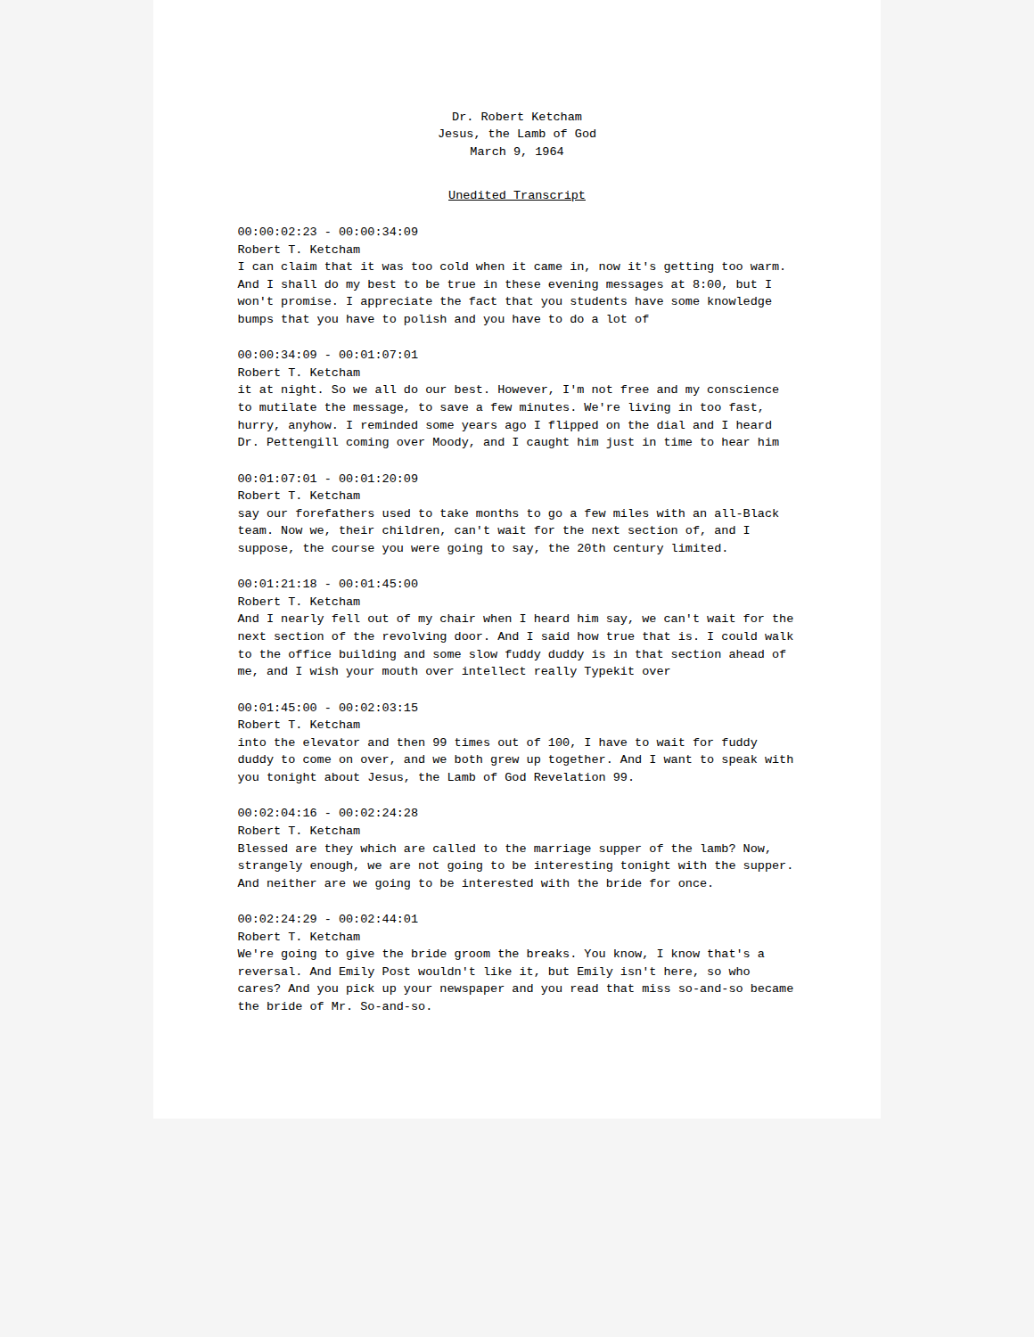Dr. Robert Ketcham
Jesus, the Lamb of God
March 9, 1964
Unedited Transcript
00:00:02:23 - 00:00:34:09 Robert T. Ketcham I can claim that it was too cold when it came in, now it's getting too warm. And I shall do my best to be true in these evening messages at 8:00, but I won't promise. I appreciate the fact that you students have some knowledge bumps that you have to polish and you have to do a lot of
00:00:34:09 - 00:01:07:01 Robert T. Ketcham it at night. So we all do our best. However, I'm not free and my conscience to mutilate the message, to save a few minutes. We're living in too fast, hurry, anyhow. I reminded some years ago I flipped on the dial and I heard Dr. Pettengill coming over Moody, and I caught him just in time to hear him
00:01:07:01 - 00:01:20:09 Robert T. Ketcham say our forefathers used to take months to go a few miles with an all-Black team. Now we, their children, can't wait for the next section of, and I suppose, the course you were going to say, the 20th century limited.
00:01:21:18 - 00:01:45:00 Robert T. Ketcham And I nearly fell out of my chair when I heard him say, we can't wait for the next section of the revolving door. And I said how true that is. I could walk to the office building and some slow fuddy duddy is in that section ahead of me, and I wish your mouth over intellect really Typekit over
00:01:45:00 - 00:02:03:15 Robert T. Ketcham into the elevator and then 99 times out of 100, I have to wait for fuddy duddy to come on over, and we both grew up together. And I want to speak with you tonight about Jesus, the Lamb of God Revelation 99.
00:02:04:16 - 00:02:24:28 Robert T. Ketcham Blessed are they which are called to the marriage supper of the lamb? Now, strangely enough, we are not going to be interesting tonight with the supper. And neither are we going to be interested with the bride for once.
00:02:24:29 - 00:02:44:01 Robert T. Ketcham We're going to give the bride groom the breaks. You know, I know that's a reversal. And Emily Post wouldn't like it, but Emily isn't here, so who cares? And you pick up your newspaper and you read that miss so-and-so became the bride of Mr. So-and-so.